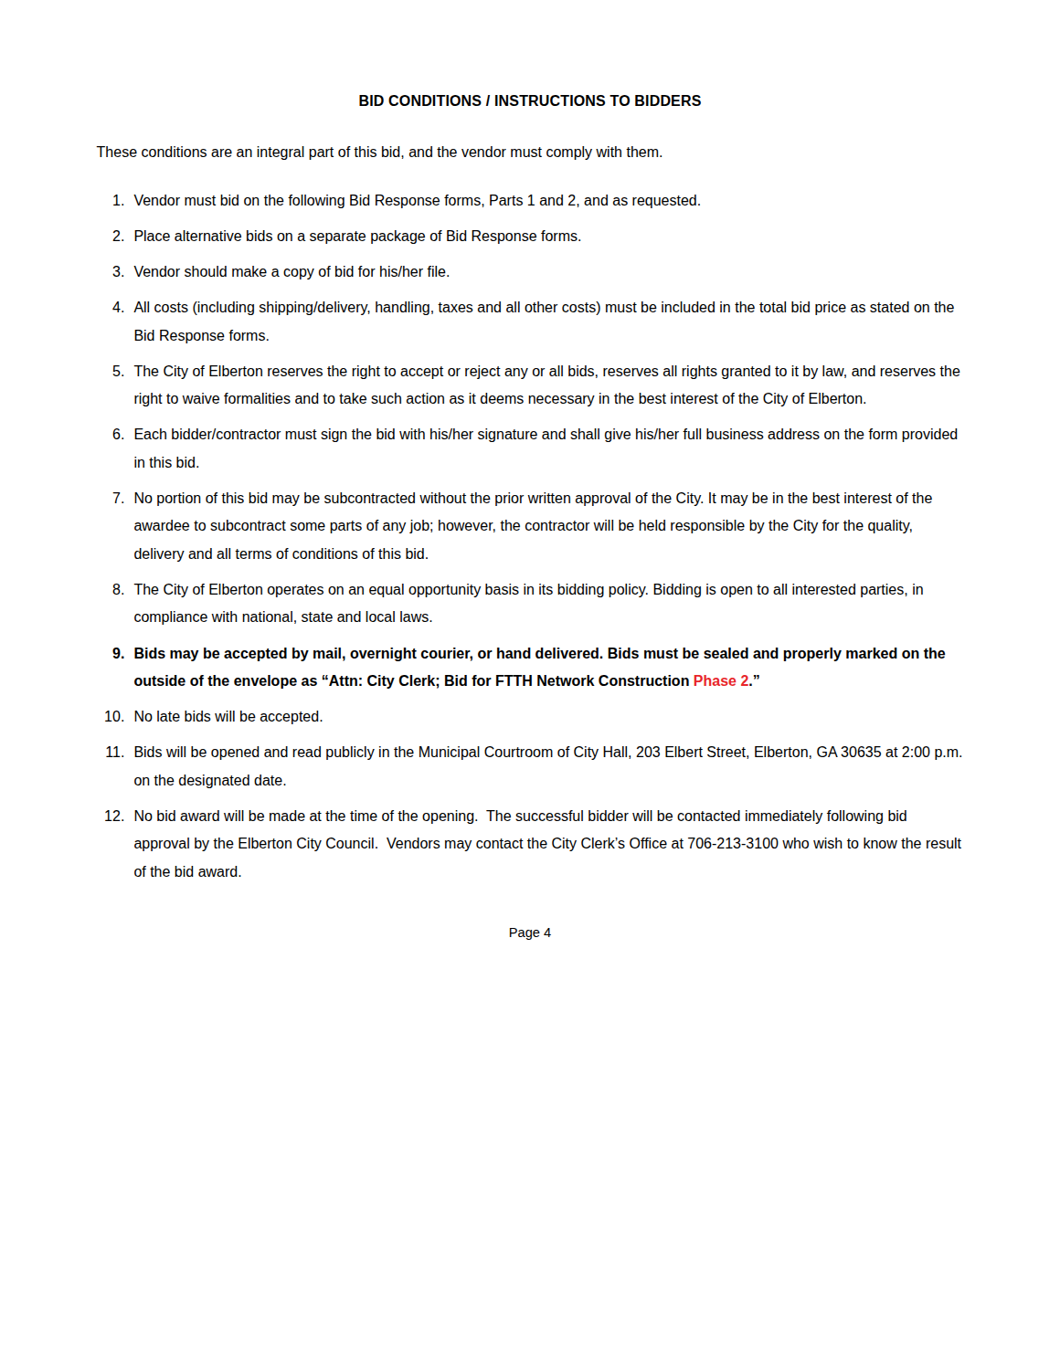BID CONDITIONS / INSTRUCTIONS TO BIDDERS
These conditions are an integral part of this bid, and the vendor must comply with them.
Vendor must bid on the following Bid Response forms, Parts 1 and 2, and as requested.
Place alternative bids on a separate package of Bid Response forms.
Vendor should make a copy of bid for his/her file.
All costs (including shipping/delivery, handling, taxes and all other costs) must be included in the total bid price as stated on the Bid Response forms.
The City of Elberton reserves the right to accept or reject any or all bids, reserves all rights granted to it by law, and reserves the right to waive formalities and to take such action as it deems necessary in the best interest of the City of Elberton.
Each bidder/contractor must sign the bid with his/her signature and shall give his/her full business address on the form provided in this bid.
No portion of this bid may be subcontracted without the prior written approval of the City. It may be in the best interest of the awardee to subcontract some parts of any job; however, the contractor will be held responsible by the City for the quality, delivery and all terms of conditions of this bid.
The City of Elberton operates on an equal opportunity basis in its bidding policy. Bidding is open to all interested parties, in compliance with national, state and local laws.
Bids may be accepted by mail, overnight courier, or hand delivered. Bids must be sealed and properly marked on the outside of the envelope as “Attn: City Clerk; Bid for FTTH Network Construction Phase 2.”
No late bids will be accepted.
Bids will be opened and read publicly in the Municipal Courtroom of City Hall, 203 Elbert Street, Elberton, GA 30635 at 2:00 p.m. on the designated date.
No bid award will be made at the time of the opening. The successful bidder will be contacted immediately following bid approval by the Elberton City Council. Vendors may contact the City Clerk’s Office at 706-213-3100 who wish to know the result of the bid award.
Page 4